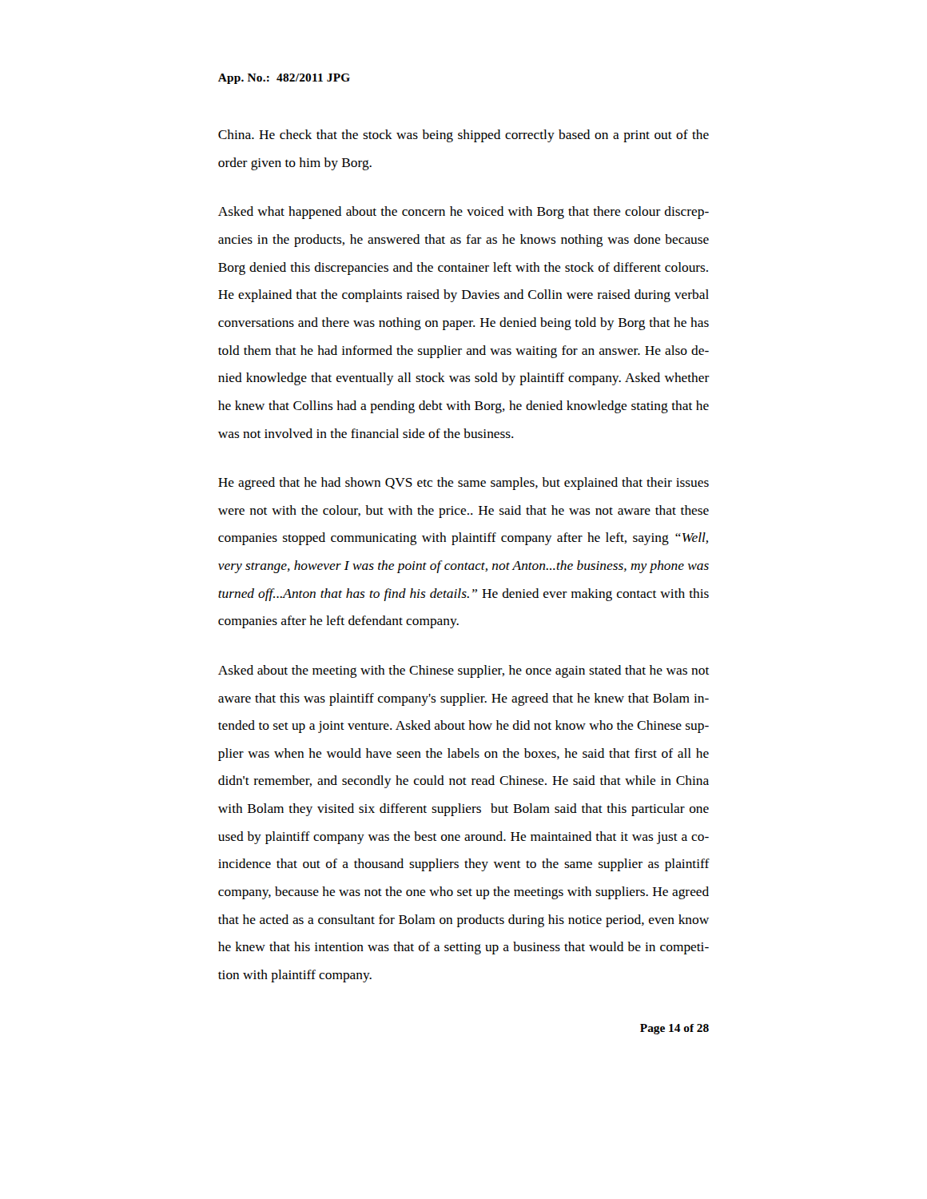App. No.: 482/2011 JPG
China. He check that the stock was being shipped correctly based on a print out of the order given to him by Borg.
Asked what happened about the concern he voiced with Borg that there colour discrepancies in the products, he answered that as far as he knows nothing was done because Borg denied this discrepancies and the container left with the stock of different colours. He explained that the complaints raised by Davies and Collin were raised during verbal conversations and there was nothing on paper. He denied being told by Borg that he has told them that he had informed the supplier and was waiting for an answer. He also denied knowledge that eventually all stock was sold by plaintiff company. Asked whether he knew that Collins had a pending debt with Borg, he denied knowledge stating that he was not involved in the financial side of the business.
He agreed that he had shown QVS etc the same samples, but explained that their issues were not with the colour, but with the price.. He said that he was not aware that these companies stopped communicating with plaintiff company after he left, saying “Well, very strange, however I was the point of contact, not Anton...the business, my phone was turned off...Anton that has to find his details.” He denied ever making contact with this companies after he left defendant company.
Asked about the meeting with the Chinese supplier, he once again stated that he was not aware that this was plaintiff company's supplier. He agreed that he knew that Bolam intended to set up a joint venture. Asked about how he did not know who the Chinese supplier was when he would have seen the labels on the boxes, he said that first of all he didn't remember, and secondly he could not read Chinese. He said that while in China with Bolam they visited six different suppliers but Bolam said that this particular one used by plaintiff company was the best one around. He maintained that it was just a coincidence that out of a thousand suppliers they went to the same supplier as plaintiff company, because he was not the one who set up the meetings with suppliers. He agreed that he acted as a consultant for Bolam on products during his notice period, even know he knew that his intention was that of a setting up a business that would be in competition with plaintiff company.
Page 14 of 28